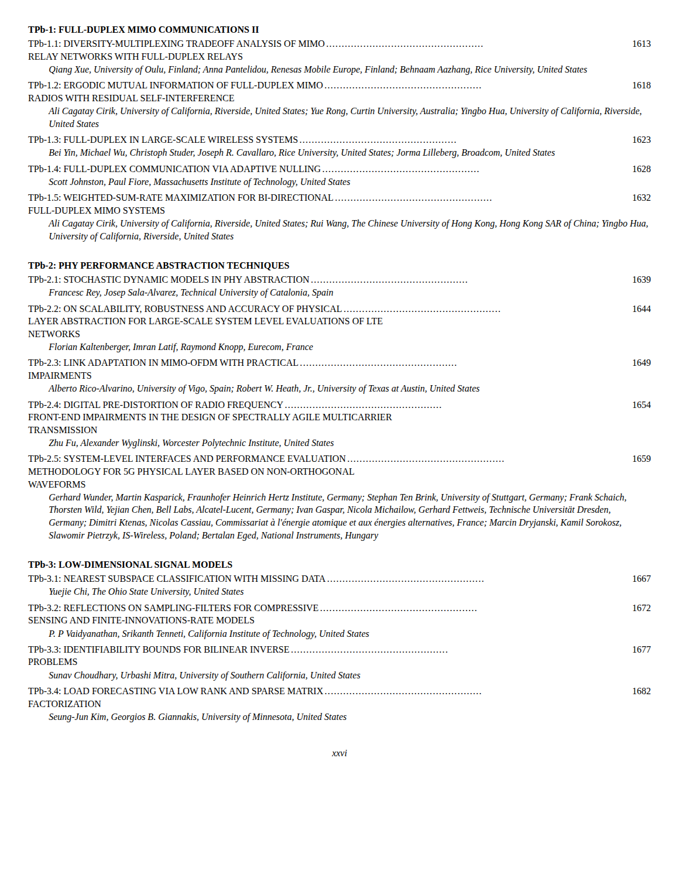TPb-1: FULL-DUPLEX MIMO COMMUNICATIONS II
TPb-1.1: DIVERSITY-MULTIPLEXING TRADEOFF ANALYSIS OF MIMO ................................................... 1613
RELAY NETWORKS WITH FULL-DUPLEX RELAYS
Qiang Xue, University of Oulu, Finland; Anna Pantelidou, Renesas Mobile Europe, Finland; Behnaam Aazhang, Rice University, United States
TPb-1.2: ERGODIC MUTUAL INFORMATION OF FULL-DUPLEX MIMO ................................................... 1618
RADIOS WITH RESIDUAL SELF-INTERFERENCE
Ali Cagatay Cirik, University of California, Riverside, United States; Yue Rong, Curtin University, Australia; Yingbo Hua, University of California, Riverside, United States
TPb-1.3: FULL-DUPLEX IN LARGE-SCALE WIRELESS SYSTEMS ................................................... 1623
Bei Yin, Michael Wu, Christoph Studer, Joseph R. Cavallaro, Rice University, United States; Jorma Lilleberg, Broadcom, United States
TPb-1.4: FULL-DUPLEX COMMUNICATION VIA ADAPTIVE NULLING ................................................... 1628
Scott Johnston, Paul Fiore, Massachusetts Institute of Technology, United States
TPb-1.5: WEIGHTED-SUM-RATE MAXIMIZATION FOR BI-DIRECTIONAL ................................................... 1632
FULL-DUPLEX MIMO SYSTEMS
Ali Cagatay Cirik, University of California, Riverside, United States; Rui Wang, The Chinese University of Hong Kong, Hong Kong SAR of China; Yingbo Hua, University of California, Riverside, United States
TPb-2: PHY PERFORMANCE ABSTRACTION TECHNIQUES
TPb-2.1: STOCHASTIC DYNAMIC MODELS IN PHY ABSTRACTION ................................................... 1639
Francesc Rey, Josep Sala-Alvarez, Technical University of Catalonia, Spain
TPb-2.2: ON SCALABILITY, ROBUSTNESS AND ACCURACY OF PHYSICAL ................................................... 1644
LAYER ABSTRACTION FOR LARGE-SCALE SYSTEM LEVEL EVALUATIONS OF LTE
NETWORKS
Florian Kaltenberger, Imran Latif, Raymond Knopp, Eurecom, France
TPb-2.3: LINK ADAPTATION IN MIMO-OFDM WITH PRACTICAL ................................................... 1649
IMPAIRMENTS
Alberto Rico-Alvarino, University of Vigo, Spain; Robert W. Heath, Jr., University of Texas at Austin, United States
TPb-2.4: DIGITAL PRE-DISTORTION OF RADIO FREQUENCY ................................................... 1654
FRONT-END IMPAIRMENTS IN THE DESIGN OF SPECTRALLY AGILE MULTICARRIER
TRANSMISSION
Zhu Fu, Alexander Wyglinski, Worcester Polytechnic Institute, United States
TPb-2.5: SYSTEM-LEVEL INTERFACES AND PERFORMANCE EVALUATION ................................................... 1659
METHODOLOGY FOR 5G PHYSICAL LAYER BASED ON NON-ORTHOGONAL
WAVEFORMS
Gerhard Wunder, Martin Kasparick, Fraunhofer Heinrich Hertz Institute, Germany; Stephan Ten Brink, University of Stuttgart, Germany; Frank Schaich, Thorsten Wild, Yejian Chen, Bell Labs, Alcatel-Lucent, Germany; Ivan Gaspar, Nicola Michailow, Gerhard Fettweis, Technische Universität Dresden, Germany; Dimitri Ktenas, Nicolas Cassiau, Commissariat à l'énergie atomique et aux énergies alternatives, France; Marcin Dryjanski, Kamil Sorokosz, Slawomir Pietrzyk, IS-Wireless, Poland; Bertalan Eged, National Instruments, Hungary
TPb-3: LOW-DIMENSIONAL SIGNAL MODELS
TPb-3.1: NEAREST SUBSPACE CLASSIFICATION WITH MISSING DATA ................................................... 1667
Yuejie Chi, The Ohio State University, United States
TPb-3.2: REFLECTIONS ON SAMPLING-FILTERS FOR COMPRESSIVE ................................................... 1672
SENSING AND FINITE-INNOVATIONS-RATE MODELS
P. P Vaidyanathan, Srikanth Tenneti, California Institute of Technology, United States
TPb-3.3: IDENTIFIABILITY BOUNDS FOR BILINEAR INVERSE ................................................... 1677
PROBLEMS
Sunav Choudhary, Urbashi Mitra, University of Southern California, United States
TPb-3.4: LOAD FORECASTING VIA LOW RANK AND SPARSE MATRIX ................................................... 1682
FACTORIZATION
Seung-Jun Kim, Georgios B. Giannakis, University of Minnesota, United States
xxvi